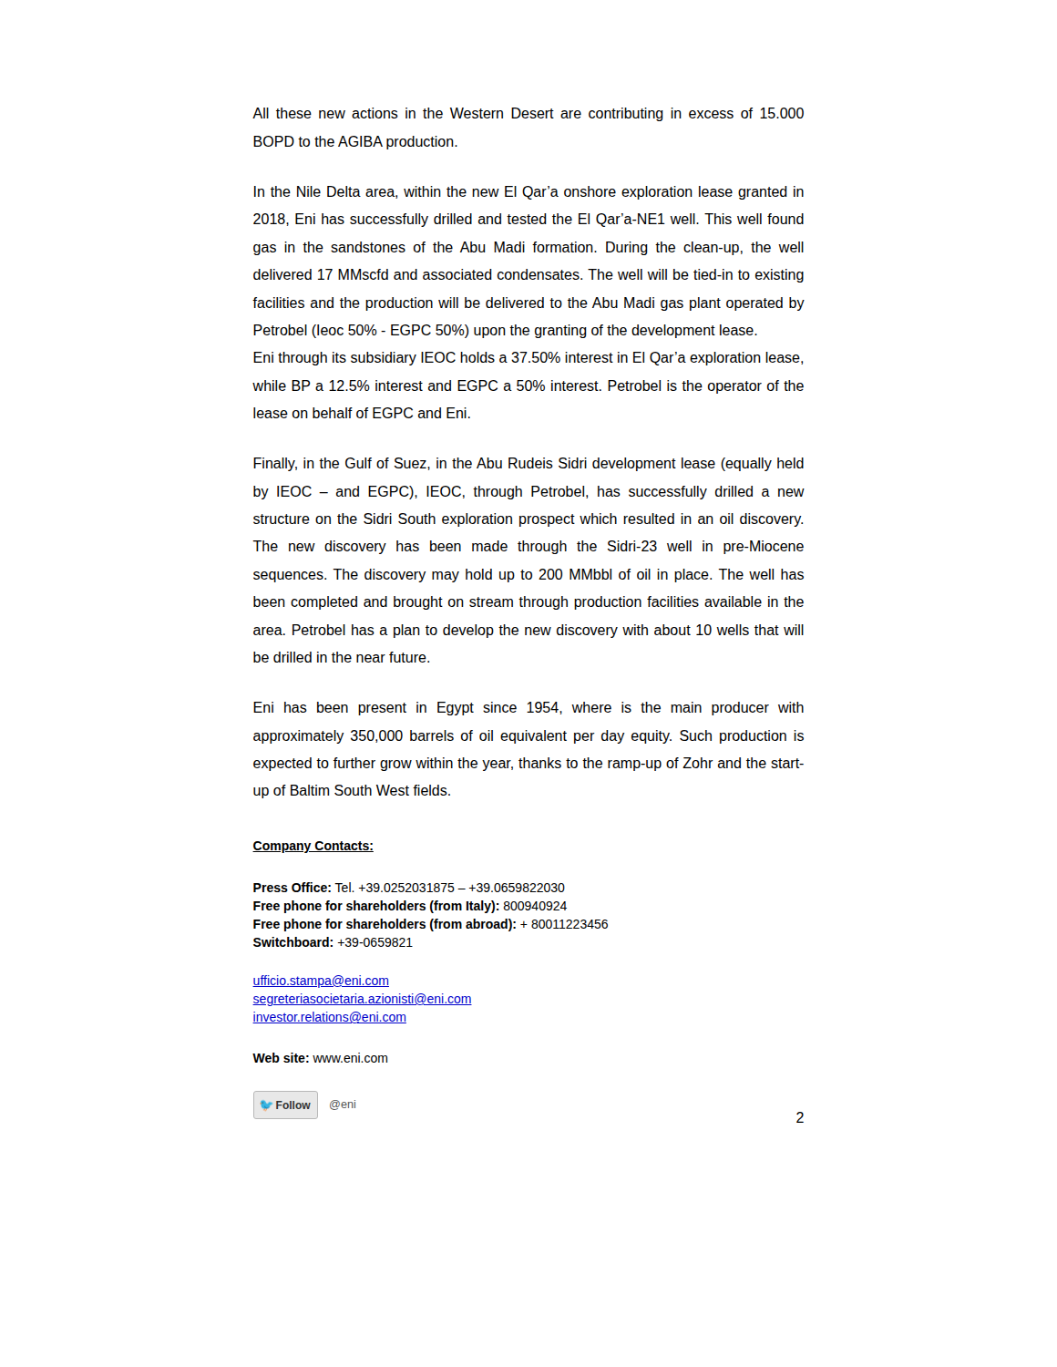All these new actions in the Western Desert are contributing in excess of 15.000 BOPD to the AGIBA production.
In the Nile Delta area, within the new El Qar’a onshore exploration lease granted in 2018, Eni has successfully drilled and tested the El Qar’a-NE1 well. This well found gas in the sandstones of the Abu Madi formation. During the clean-up, the well delivered 17 MMscfd and associated condensates. The well will be tied-in to existing facilities and the production will be delivered to the Abu Madi gas plant operated by Petrobel (Ieoc 50% - EGPC 50%) upon the granting of the development lease.
Eni through its subsidiary IEOC holds a 37.50% interest in El Qar’a exploration lease, while BP a 12.5% interest and EGPC a 50% interest. Petrobel is the operator of the lease on behalf of EGPC and Eni.
Finally, in the Gulf of Suez, in the Abu Rudeis Sidri development lease (equally held by IEOC – and EGPC), IEOC, through Petrobel, has successfully drilled a new structure on the Sidri South exploration prospect which resulted in an oil discovery. The new discovery has been made through the Sidri-23 well in pre-Miocene sequences. The discovery may hold up to 200 MMbbl of oil in place. The well has been completed and brought on stream through production facilities available in the area. Petrobel has a plan to develop the new discovery with about 10 wells that will be drilled in the near future.
Eni has been present in Egypt since 1954, where is the main producer with approximately 350,000 barrels of oil equivalent per day equity. Such production is expected to further grow within the year, thanks to the ramp-up of Zohr and the start-up of Baltim South West fields.
Company Contacts:
Press Office: Tel. +39.0252031875 – +39.0659822030
Free phone for shareholders (from Italy): 800940924
Free phone for shareholders (from abroad): + 80011223456
Switchboard: +39-0659821
ufficio.stampa@eni.com
segreteriasocietaria.azionisti@eni.com
investor.relations@eni.com
Web site: www.eni.com
🐦Follow @eni
2